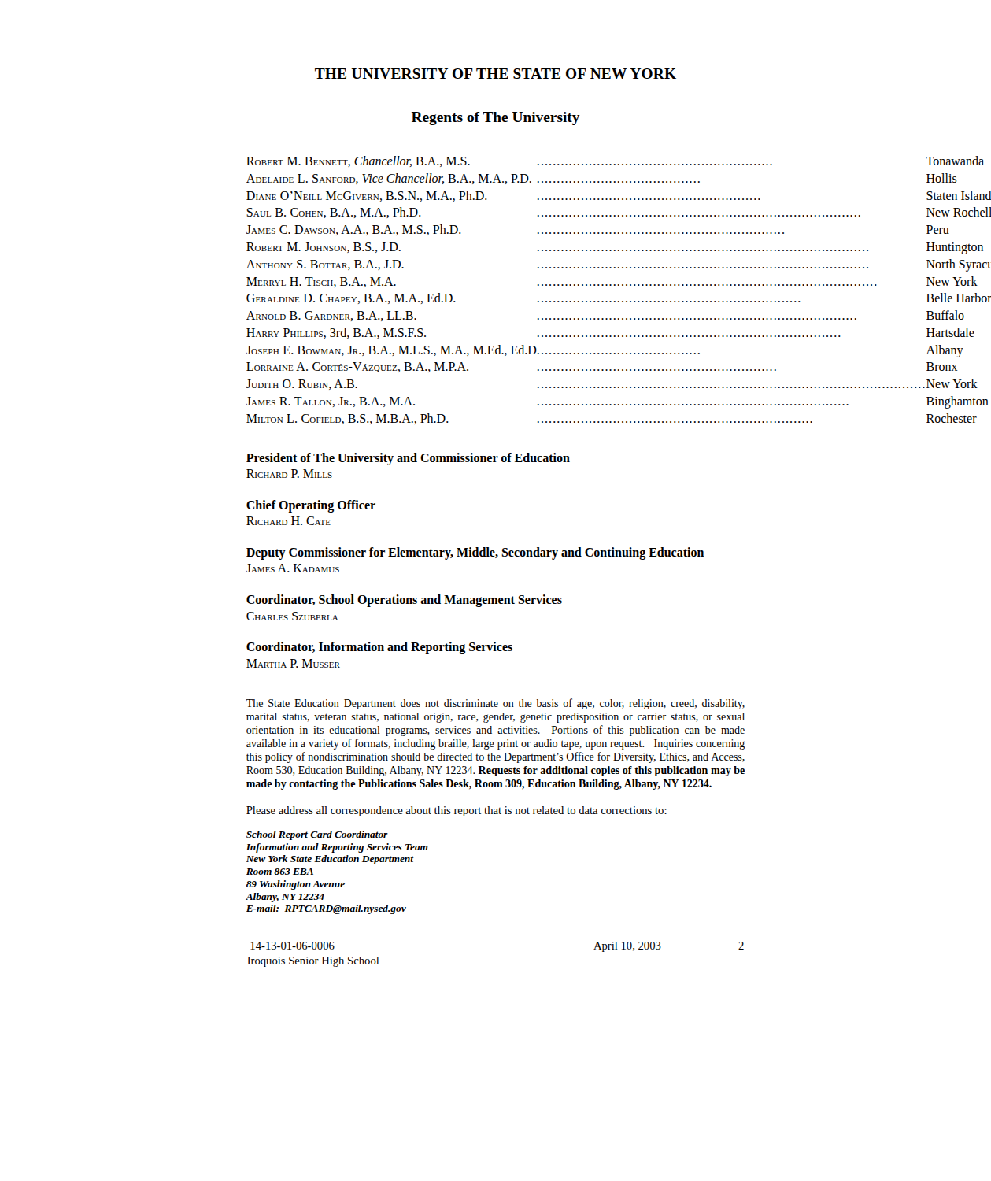THE UNIVERSITY OF THE STATE OF NEW YORK
Regents of The University
| Robert M. Bennett , Chancellor, B.A., M.S. | ........................................................... | Tonawanda |
| Adelaide L. Sanford , Vice Chancellor, B.A., M.A., P.D. | ......................................... | Hollis |
| Diane O’Neill McGivern , B.S.N., M.A., Ph.D. | ........................................................ | Staten Island |
| Saul B. Cohen , B.A., M.A., Ph.D. | ................................................................................. | New Rochelle |
| James C. Dawson , A.A., B.A., M.S., Ph.D. | .............................................................. | Peru |
| Robert M. Johnson , B.S., J.D. | ................................................................................... | Huntington |
| Anthony S. Bottar , B.A., J.D. | ................................................................................... | North Syracuse |
| Merryl H. Tisch , B.A., M.A. | ..................................................................................... | New York |
| Geraldine D. Chapey , B.A., M.A., Ed.D. | .................................................................. | Belle Harbor |
| Arnold B. Gardner , B.A., LL.B. | ................................................................................ | Buffalo |
| Harry Phillips , 3rd, B.A., M.S.F.S. | ............................................................................ | Hartsdale |
| Joseph E. Bowman , Jr. , B.A., M.L.S., M.A., M.Ed., Ed.D | ......................................... | Albany |
| Lorraine A. Cortés-Vázquez , B.A., M.P.A. | ............................................................ | Bronx |
| Judith O. Rubin , A.B. | ................................................................................................. | New York |
| James R. Tallon , Jr. , B.A., M.A. | .............................................................................. | Binghamton |
| Milton L. Cofield , B.S., M.B.A., Ph.D. | ..................................................................... | Rochester |
President of The University and Commissioner of Education
Richard P. Mills
Chief Operating Officer
Richard H. Cate
Deputy Commissioner for Elementary, Middle, Secondary and Continuing Education
James A. Kadamus
Coordinator, School Operations and Management Services
Charles Szuberla
Coordinator, Information and Reporting Services
Martha P. Musser
The State Education Department does not discriminate on the basis of age, color, religion, creed, disability, marital status, veteran status, national origin, race, gender, genetic predisposition or carrier status, or sexual orientation in its educational programs, services and activities. Portions of this publication can be made available in a variety of formats, including braille, large print or audio tape, upon request. Inquiries concerning this policy of nondiscrimination should be directed to the Department’s Office for Diversity, Ethics, and Access, Room 530, Education Building, Albany, NY 12234. Requests for additional copies of this publication may be made by contacting the Publications Sales Desk, Room 309, Education Building, Albany, NY 12234.
Please address all correspondence about this report that is not related to data corrections to:
School Report Card Coordinator
Information and Reporting Services Team
New York State Education Department
Room 863 EBA
89 Washington Avenue
Albany, NY 12234
E-mail: RPTCARD@mail.nysed.gov
| 14-13-01-06-0006 Iroquois Senior High School | April 10, 2003 | 2 |